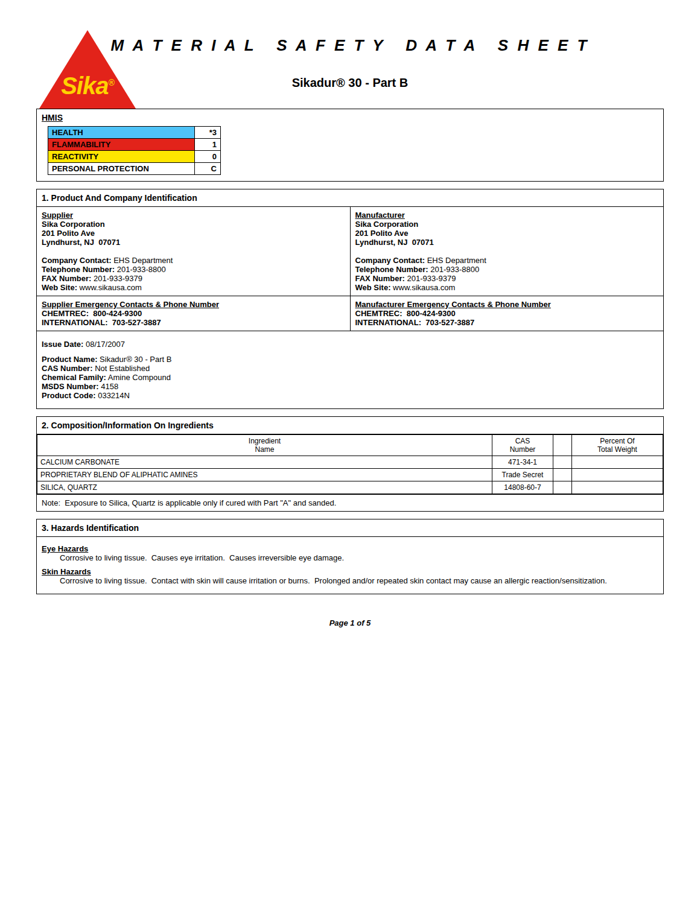Sika®
M A T E R I A L S A F E T Y D A T A S H E E T
Sikadur® 30 - Part B
| HMIS / HEALTH / *3 / / FLAMMABILITY / 1 / / REACTIVITY / 0 / / PERSONAL PROTECTION / C / |
| 1. Product And Company Identification |
| Supplier Sika Corporation 201 Polito Ave Lyndhurst, NJ 07071 Company Contact: EHS Department Telephone Number: 201-933-8800 FAX Number: 201-933-9379 Web Site: www.sikausa.com | Manufacturer Sika Corporation 201 Polito Ave Lyndhurst, NJ 07071 Company Contact: EHS Department Telephone Number: 201-933-8800 FAX Number: 201-933-9379 Web Site: www.sikausa.com |
| Supplier Emergency Contacts & Phone Number CHEMTREC: 800-424-9300 INTERNATIONAL: 703-527-3887 | Manufacturer Emergency Contacts & Phone Number CHEMTREC: 800-424-9300 INTERNATIONAL: 703-527-3887 |
| Issue Date: 08/17/2007 Product Name: Sikadur® 30 - Part B CAS Number: Not Established Chemical Family: Amine Compound MSDS Number: 4158 Product Code: 033214N |
| 2. Composition/Information On Ingredients |
| / Ingredient Name / CAS Number / / Percent Of Total Weight / / --- / --- / --- / --- / / CALCIUM CARBONATE / 471-34-1 / / / / PROPRIETARY BLEND OF ALIPHATIC AMINES / Trade Secret / / / / SILICA, QUARTZ / 14808-60-7 / / / |
| Note: Exposure to Silica, Quartz is applicable only if cured with Part "A" and sanded. |
| 3. Hazards Identification |
| Eye Hazards Corrosive to living tissue. Causes eye irritation. Causes irreversible eye damage. Skin Hazards Corrosive to living tissue. Contact with skin will cause irritation or burns. Prolonged and/or repeated skin contact may cause an allergic reaction/sensitization. |
Page 1 of 5